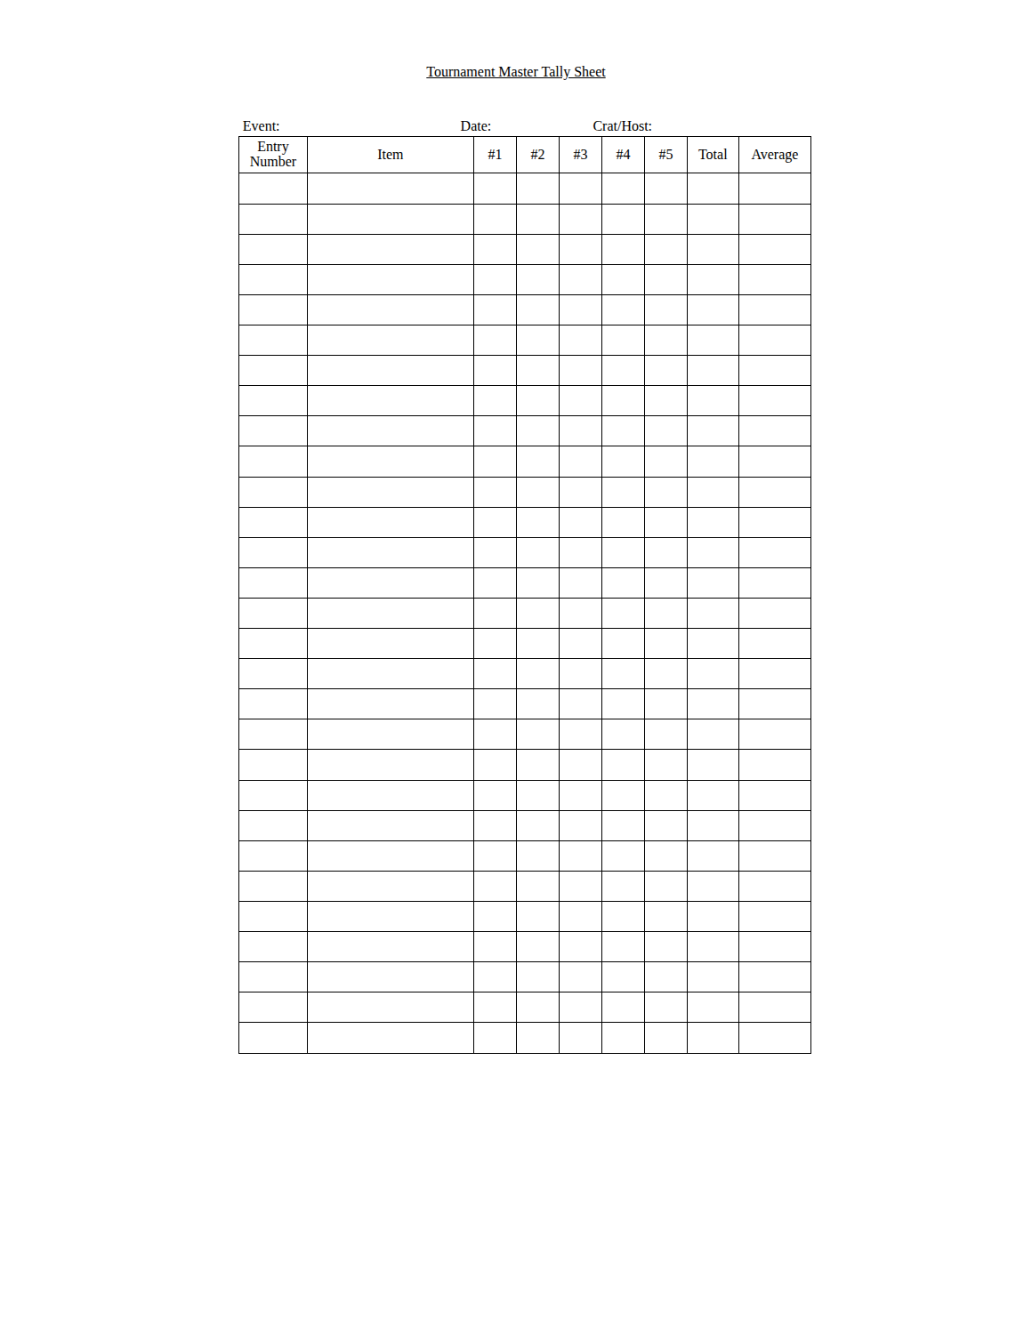Tournament Master Tally Sheet
Event: Date: Crat/Host:
| Entry Number | Item | #1 | #2 | #3 | #4 | #5 | Total | Average |
| --- | --- | --- | --- | --- | --- | --- | --- | --- |